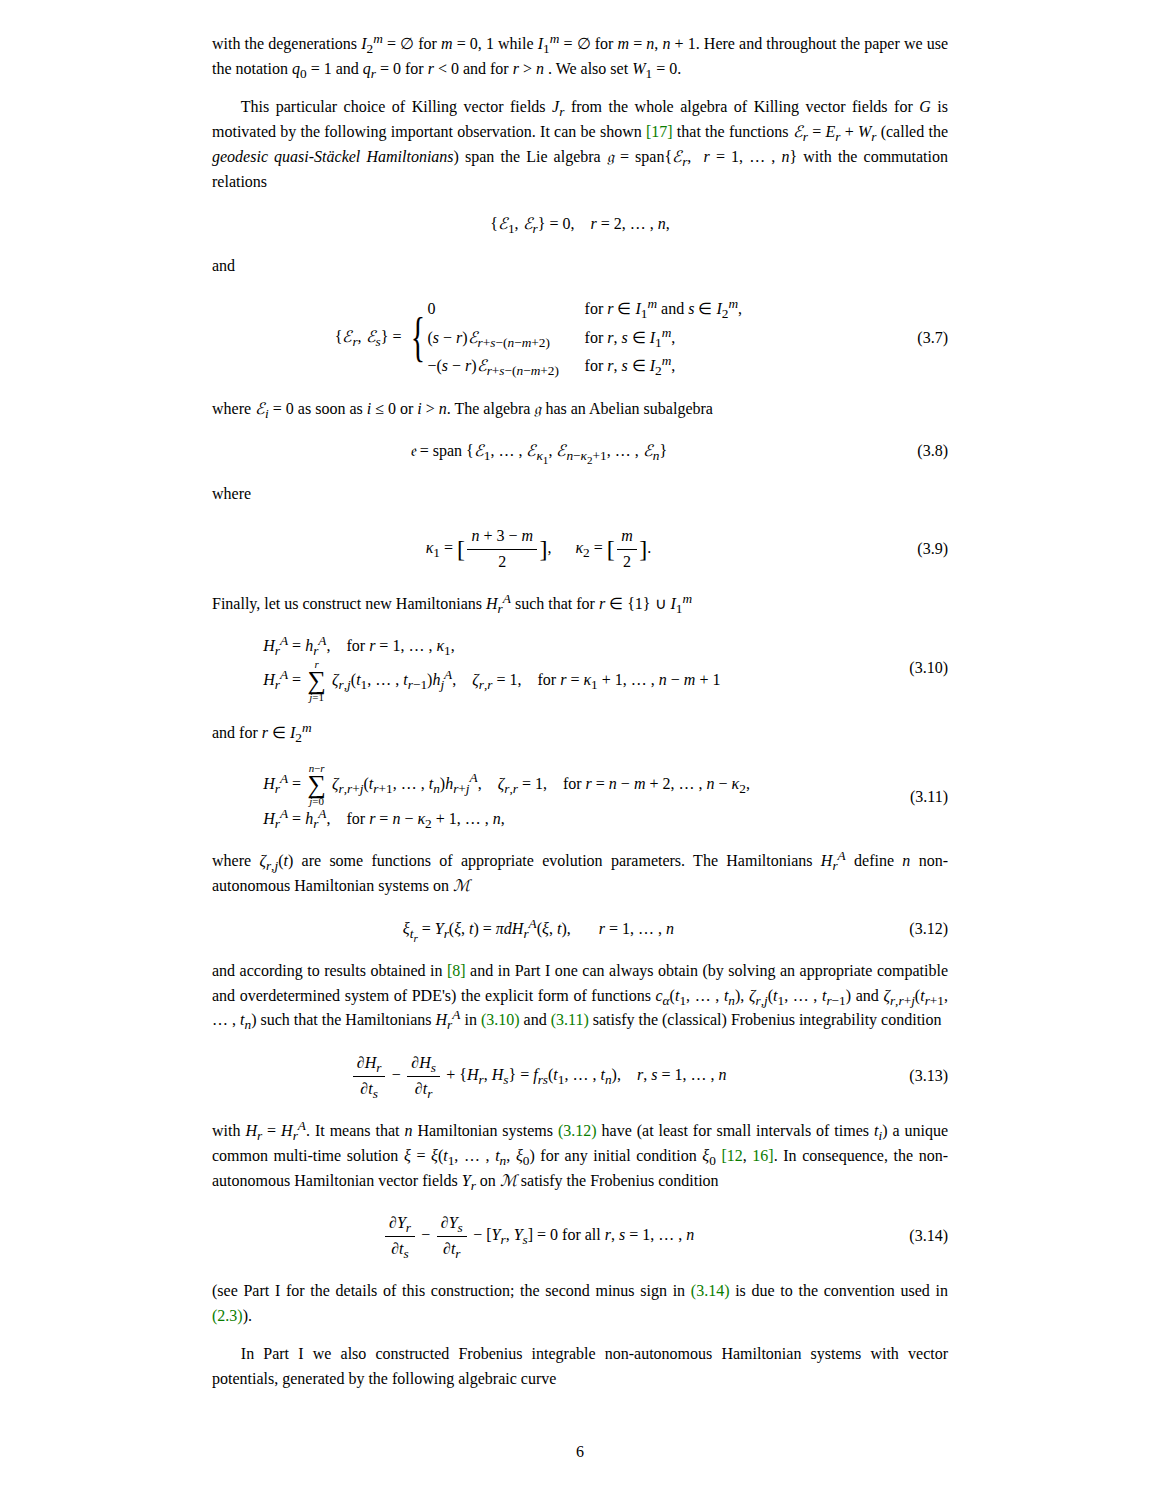with the degenerations I2m = ∅ for m = 0, 1 while I1m = ∅ for m = n, n + 1. Here and throughout the paper we use the notation q0 = 1 and qr = 0 for r < 0 and for r > n . We also set W1 = 0.
This particular choice of Killing vector fields Jr from the whole algebra of Killing vector fields for G is motivated by the following important observation. It can be shown [17] that the functions ℰr = Er + Wr (called the geodesic quasi-Stäckel Hamiltonians) span the Lie algebra 𝔤 = span{ℰr, r = 1, … , n} with the commutation relations
{ℰ1, ℰr} = 0, r = 2, … , n,
and
{ℰr, ℰs} = { 0 for r ∈ I1m and s ∈ I2m, (s − r)ℰr+s−(n−m+2) for r, s ∈ I1m, −(s − r)ℰr+s−(n−m+2) for r, s ∈ I2m,
(3.7)
where ℰi = 0 as soon as i ≤ 0 or i > n. The algebra 𝔤 has an Abelian subalgebra
𝔢 = span {ℰ1, … , ℰκ1, ℰn−κ2+1, … , ℰn}
(3.8)
where
κ1 = [n + 3 − m 2], κ2 = [m 2].
(3.9)
Finally, let us construct new Hamiltonians HrA such that for r ∈ {1} ∪ I1m
HrA = hrA, for r = 1, … , κ1,
HrA = r∑j=1 ζr,j(t1, … , tr−1)hjA, ζr,r = 1, for r = κ1 + 1, … , n − m + 1
(3.10)
and for r ∈ I2m
HrA = n−r∑j=0 ζr,r+j(tr+1, … , tn)hr+jA, ζr,r = 1, for r = n − m + 2, … , n − κ2,
HrA = hrA, for r = n − κ2 + 1, … , n,
(3.11)
where ζr,j(t) are some functions of appropriate evolution parameters. The Hamiltonians HrA define n non-autonomous Hamiltonian systems on ℳ
ξtr = Yr(ξ, t) = πdHrA(ξ, t), r = 1, … , n
(3.12)
and according to results obtained in [8] and in Part I one can always obtain (by solving an appropriate compatible and overdetermined system of PDE's) the explicit form of functions cα(t1, … , tn), ζr,j(t1, … , tr−1) and ζr,r+j(tr+1, … , tn) such that the Hamiltonians HrA in (3.10) and (3.11) satisfy the (classical) Frobenius integrability condition
∂Hr∂ts − ∂Hs∂tr + {Hr, Hs} = frs(t1, … , tn), r, s = 1, … , n
(3.13)
with Hr = HrA. It means that n Hamiltonian systems (3.12) have (at least for small intervals of times ti) a unique common multi-time solution ξ = ξ(t1, … , tn, ξ0) for any initial condition ξ0 [12, 16]. In consequence, the non-autonomous Hamiltonian vector fields Yr on ℳ satisfy the Frobenius condition
∂Yr∂ts − ∂Ys∂tr − [Yr, Ys] = 0 for all r, s = 1, … , n
(3.14)
(see Part I for the details of this construction; the second minus sign in (3.14) is due to the convention used in (2.3)).
In Part I we also constructed Frobenius integrable non-autonomous Hamiltonian systems with vector potentials, generated by the following algebraic curve
6